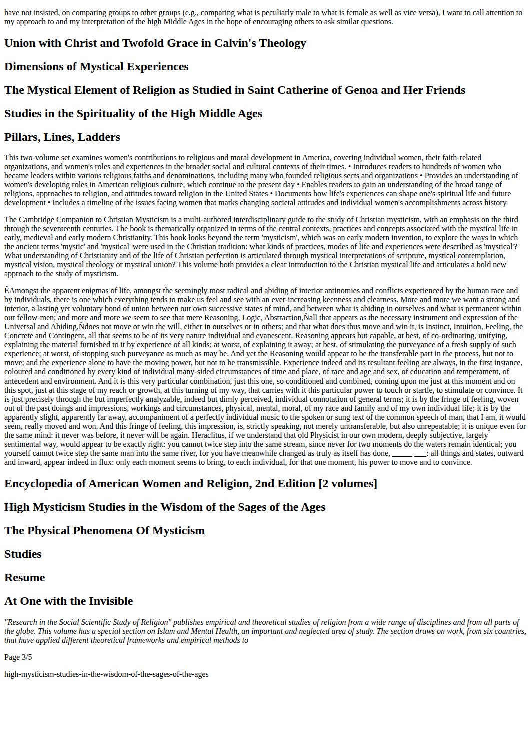have not insisted, on comparing groups to other groups (e.g., comparing what is peculiarly male to what is female as well as vice versa), I want to call attention to my approach to and my interpretation of the high Middle Ages in the hope of encouraging others to ask similar questions.
Union with Christ and Twofold Grace in Calvin's Theology
Dimensions of Mystical Experiences
The Mystical Element of Religion as Studied in Saint Catherine of Genoa and Her Friends
Studies in the Spirituality of the High Middle Ages
Pillars, Lines, Ladders
This two-volume set examines women's contributions to religious and moral development in America, covering individual women, their faith-related organizations, and women's roles and experiences in the broader social and cultural contexts of their times. • Introduces readers to hundreds of women who became leaders within various religious faiths and denominations, including many who founded religious sects and organizations • Provides an understanding of women's developing roles in American religious culture, which continue to the present day • Enables readers to gain an understanding of the broad range of religions, approaches to religion, and attitudes toward religion in the United States • Documents how life's experiences can shape one's spiritual life and future development • Includes a timeline of the issues facing women that marks changing societal attitudes and individual women's accomplishments across history
The Cambridge Companion to Christian Mysticism is a multi-authored interdisciplinary guide to the study of Christian mysticism, with an emphasis on the third through the seventeenth centuries. The book is thematically organized in terms of the central contexts, practices and concepts associated with the mystical life in early, medieval and early modern Christianity. This book looks beyond the term 'mysticism', which was an early modern invention, to explore the ways in which the ancient terms 'mystic' and 'mystical' were used in the Christian tradition: what kinds of practices, modes of life and experiences were described as 'mystical'? What understanding of Christianity and of the life of Christian perfection is articulated through mystical interpretations of scripture, mystical contemplation, mystical vision, mystical theology or mystical union? This volume both provides a clear introduction to the Christian mystical life and articulates a bold new approach to the study of mysticism.
ÊAmongst the apparent enigmas of life, amongst the seemingly most radical and abiding of interior antinomies and conflicts experienced by the human race and by individuals, there is one which everything tends to make us feel and see with an ever-increasing keenness and clearness. More and more we want a strong and interior, a lasting yet voluntary bond of union between our own successive states of mind, and between what is abiding in ourselves and what is permanent within our fellow-men; and more and more we seem to see that mere Reasoning, Logic, Abstraction,Ñall that appears as the necessary instrument and expression of the Universal and Abiding,Ñdoes not move or win the will, either in ourselves or in others; and that what does thus move and win it, is Instinct, Intuition, Feeling, the Concrete and Contingent, all that seems to be of its very nature individual and evanescent. Reasoning appears but capable, at best, of co-ordinating, unifying, explaining the material furnished to it by experience of all kinds; at worst, of explaining it away; at best, of stimulating the purveyance of a fresh supply of such experience; at worst, of stopping such purveyance as much as may be. And yet the Reasoning would appear to be the transferable part in the process, but not to move; and the experience alone to have the moving power, but not to be transmissible. Experience indeed and its resultant feeling are always, in the first instance, coloured and conditioned by every kind of individual many-sided circumstances of time and place, of race and age and sex, of education and temperament, of antecedent and environment. And it is this very particular combination, just this one, so conditioned and combined, coming upon me just at this moment and on this spot, just at this stage of my reach or growth, at this turning of my way, that carries with it this particular power to touch or startle, to stimulate or convince. It is just precisely through the but imperfectly analyzable, indeed but dimly perceived, individual connotation of general terms; it is by the fringe of feeling, woven out of the past doings and impressions, workings and circumstances, physical, mental, moral, of my race and family and of my own individual life; it is by the apparently slight, apparently far away, accompaniment of a perfectly individual music to the spoken or sung text of the common speech of man, that I am, it would seem, really moved and won. And this fringe of feeling, this impression, is, strictly speaking, not merely untransferable, but also unrepeatable; it is unique even for the same mind: it never was before, it never will be again. Heraclitus, if we understand that old Physicist in our own modern, deeply subjective, largely sentimental way, would appear to be exactly right: you cannot twice step into the same stream, since never for two moments do the waters remain identical; you yourself cannot twice step the same man into the same river, for you have meanwhile changed as truly as itself has done, _____ ___: all things and states, outward and inward, appear indeed in flux: only each moment seems to bring, to each individual, for that one moment, his power to move and to convince.
Encyclopedia of American Women and Religion, 2nd Edition [2 volumes]
High Mysticism Studies in the Wisdom of the Sages of the Ages
The Physical Phenomena Of Mysticism
Studies
Resume
At One with the Invisible
"Research in the Social Scientific Study of Religion" publishes empirical and theoretical studies of religion from a wide range of disciplines and from all parts of the globe. This volume has a special section on Islam and Mental Health, an important and neglected area of study. The section draws on work, from six countries, that have applied different theoretical frameworks and empirical methods to
Page 3/5
high-mysticism-studies-in-the-wisdom-of-the-sages-of-the-ages